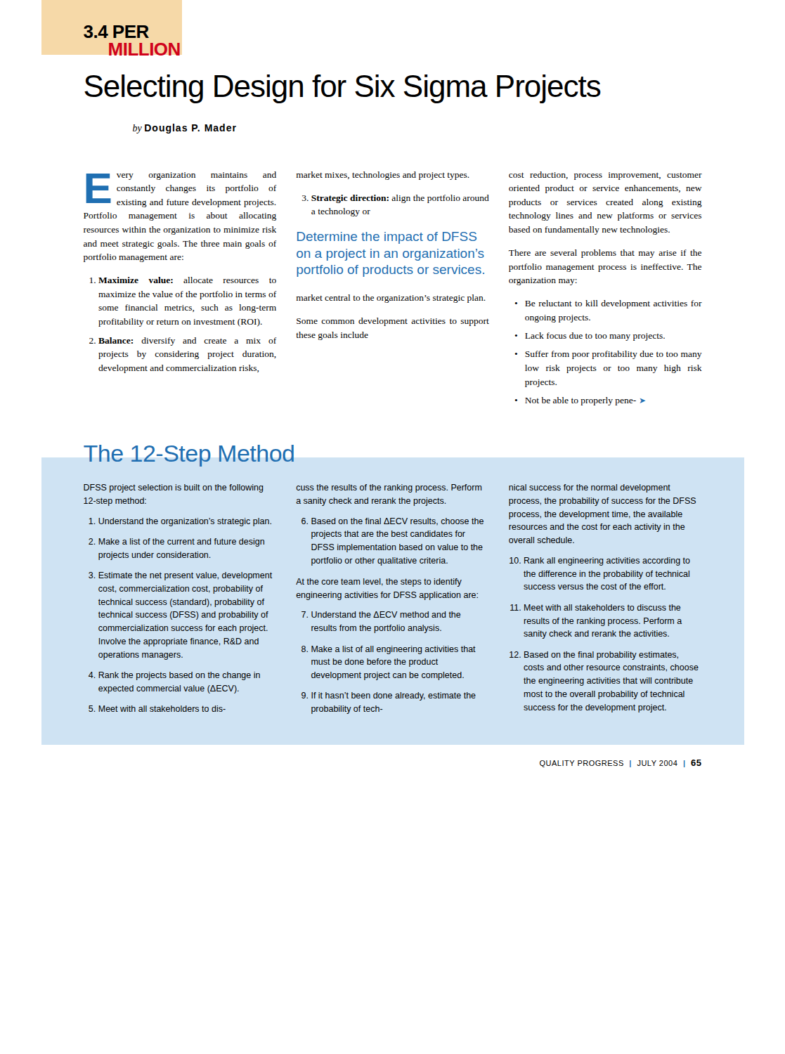3.4 PER
MILLION
Selecting Design for Six Sigma Projects
by Douglas P. Mader
Every organization maintains and constantly changes its portfolio of existing and future development projects. Portfolio management is about allocating resources within the organization to minimize risk and meet strategic goals. The three main goals of portfolio management are:
Maximize value: allocate resources to maximize the value of the portfolio in terms of some financial metrics, such as long-term profitability or return on investment (ROI).
Balance: diversify and create a mix of projects by considering project duration, development and commercialization risks,
market mixes, technologies and project types.
Strategic direction: align the portfolio around a technology or
Determine the impact of DFSS on a project in an organization’s portfolio of products or services.
market central to the organization’s strategic plan.
Some common development activities to support these goals include
cost reduction, process improvement, customer oriented product or service enhancements, new products or services created along existing technology lines and new platforms or services based on fundamentally new technologies.
There are several problems that may arise if the portfolio management process is ineffective. The organization may:
Be reluctant to kill development activities for ongoing projects.
Lack focus due to too many projects.
Suffer from poor profitability due to too many low risk projects or too many high risk projects.
Not be able to properly pene- ➤
The 12-Step Method
DFSS project selection is built on the following 12-step method:
Understand the organization’s strategic plan.
Make a list of the current and future design projects under consideration.
Estimate the net present value, development cost, commercialization cost, probability of technical success (standard), probability of technical success (DFSS) and probability of commercialization success for each project. Involve the appropriate finance, R&D and operations managers.
Rank the projects based on the change in expected commercial value (ΔECV).
Meet with all stakeholders to dis-
cuss the results of the ranking process. Perform a sanity check and rerank the projects.
Based on the final ΔECV results, choose the projects that are the best candidates for DFSS implementation based on value to the portfolio or other qualitative criteria.
At the core team level, the steps to identify engineering activities for DFSS application are:
Understand the ΔECV method and the results from the portfolio analysis.
Make a list of all engineering activities that must be done before the product development project can be completed.
If it hasn’t been done already, estimate the probability of tech-
nical success for the normal development process, the probability of success for the DFSS process, the development time, the available resources and the cost for each activity in the overall schedule.
Rank all engineering activities according to the difference in the probability of technical success versus the cost of the effort.
Meet with all stakeholders to discuss the results of the ranking process. Perform a sanity check and rerank the activities.
Based on the final probability estimates, costs and other resource constraints, choose the engineering activities that will contribute most to the overall probability of technical success for the development project.
QUALITY PROGRESS | JULY 2004 | 65